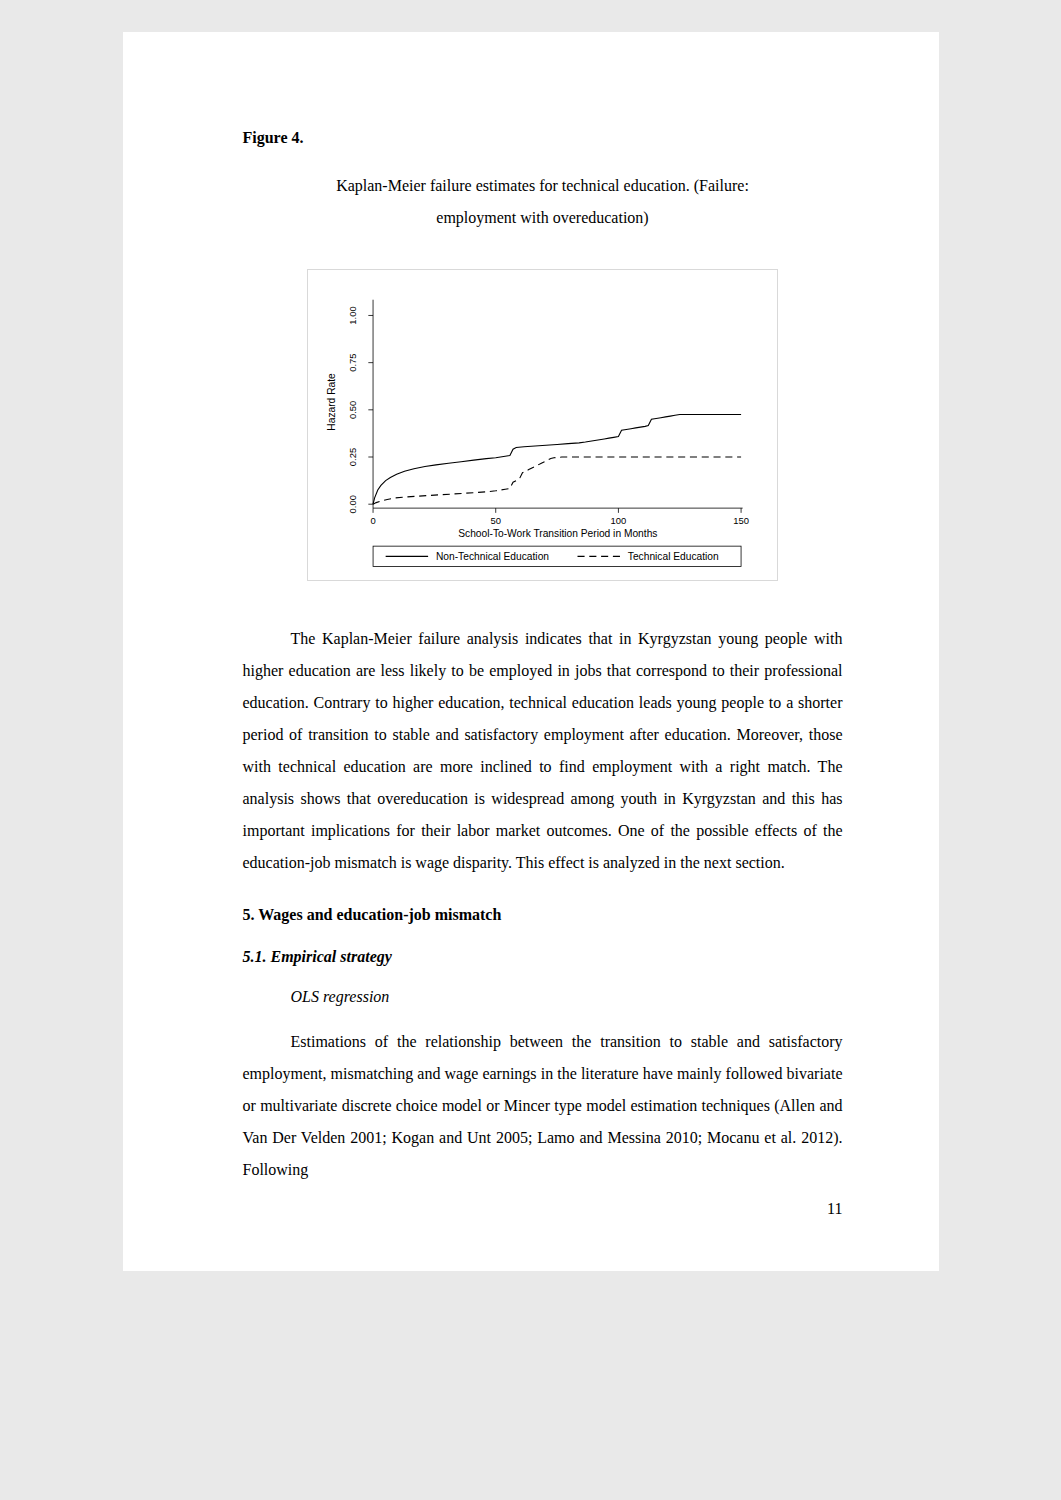Figure 4.
Kaplan-Meier failure estimates for technical education. (Failure: employment with overeducation)
Hazard Rate 1.00 0.75 0.50 0.25 0.00 0 50 100 150 School-To-Work Transition Period in Months Non-Technical Education Technical Education
The Kaplan-Meier failure analysis indicates that in Kyrgyzstan young people with higher education are less likely to be employed in jobs that correspond to their professional education. Contrary to higher education, technical education leads young people to a shorter period of transition to stable and satisfactory employment after education. Moreover, those with technical education are more inclined to find employment with a right match. The analysis shows that overeducation is widespread among youth in Kyrgyzstan and this has important implications for their labor market outcomes. One of the possible effects of the education-job mismatch is wage disparity. This effect is analyzed in the next section.
5. Wages and education-job mismatch
5.1. Empirical strategy
OLS regression
Estimations of the relationship between the transition to stable and satisfactory employment, mismatching and wage earnings in the literature have mainly followed bivariate or multivariate discrete choice model or Mincer type model estimation techniques (Allen and Van Der Velden 2001; Kogan and Unt 2005; Lamo and Messina 2010; Mocanu et al. 2012). Following
11